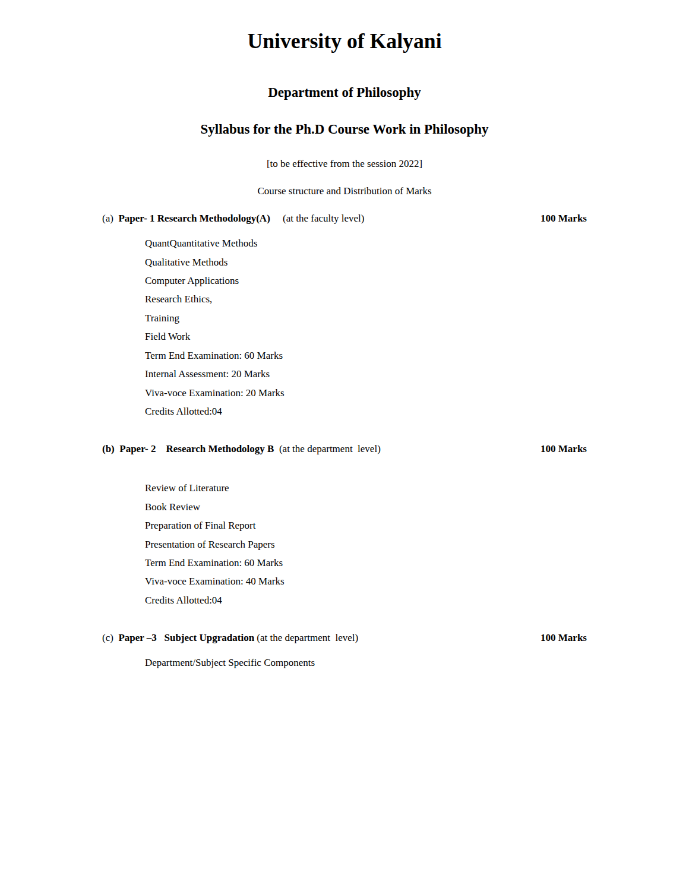University of Kalyani
Department of Philosophy
Syllabus for the Ph.D Course Work in Philosophy
[to be effective from the session 2022]
Course structure and Distribution of Marks
(a) Paper- 1 Research Methodology(A) (at the faculty level) 100 Marks
QuantQuantitative Methods
Qualitative Methods
Computer Applications
Research Ethics,
Training
Field Work
Term End Examination: 60 Marks
Internal Assessment: 20 Marks
Viva-voce Examination: 20 Marks
Credits Allotted:04
(b) Paper- 2 Research Methodology B (at the department level) 100 Marks
Review of Literature
Book Review
Preparation of Final Report
Presentation of Research Papers
Term End Examination: 60 Marks
Viva-voce Examination: 40 Marks
Credits Allotted:04
(c) Paper –3 Subject Upgradation (at the department level) 100 Marks
Department/Subject Specific Components